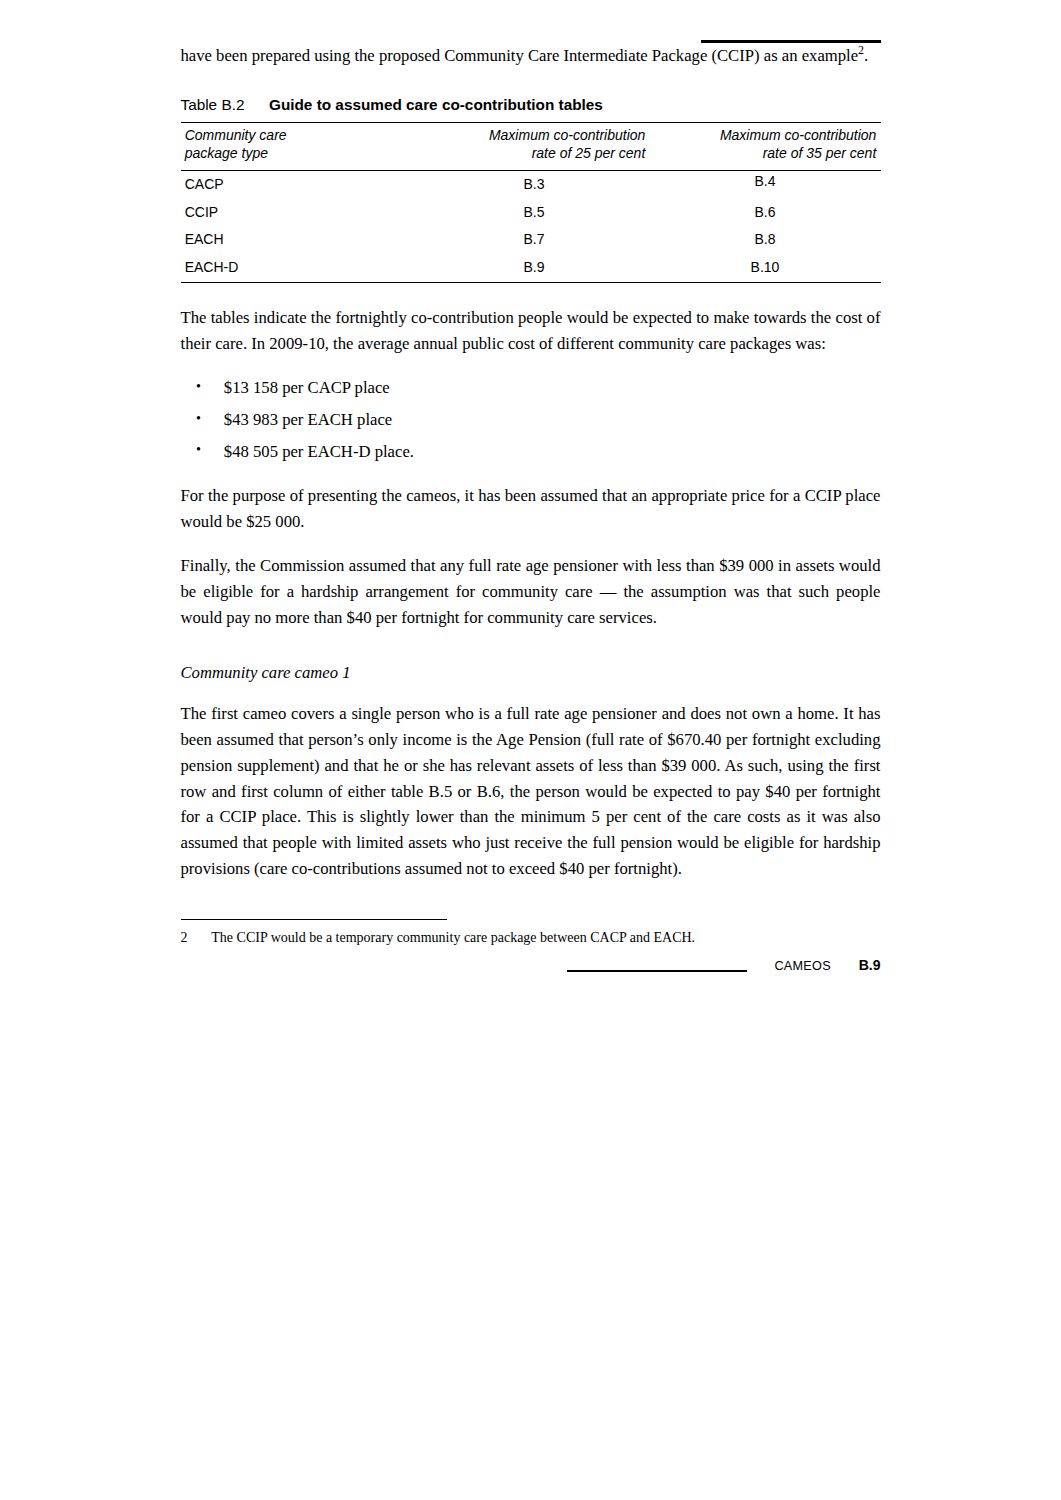have been prepared using the proposed Community Care Intermediate Package (CCIP) as an example2.
Table B.2 Guide to assumed care co-contribution tables
| Community care package type | Maximum co-contribution rate of 25 per cent | Maximum co-contribution rate of 35 per cent |
| --- | --- | --- |
| CACP | B.3 | B.4 |
| CCIP | B.5 | B.6 |
| EACH | B.7 | B.8 |
| EACH-D | B.9 | B.10 |
The tables indicate the fortnightly co-contribution people would be expected to make towards the cost of their care. In 2009-10, the average annual public cost of different community care packages was:
$13 158 per CACP place
$43 983 per EACH place
$48 505 per EACH-D place.
For the purpose of presenting the cameos, it has been assumed that an appropriate price for a CCIP place would be $25 000.
Finally, the Commission assumed that any full rate age pensioner with less than $39 000 in assets would be eligible for a hardship arrangement for community care — the assumption was that such people would pay no more than $40 per fortnight for community care services.
Community care cameo 1
The first cameo covers a single person who is a full rate age pensioner and does not own a home. It has been assumed that person’s only income is the Age Pension (full rate of $670.40 per fortnight excluding pension supplement) and that he or she has relevant assets of less than $39 000. As such, using the first row and first column of either table B.5 or B.6, the person would be expected to pay $40 per fortnight for a CCIP place. This is slightly lower than the minimum 5 per cent of the care costs as it was also assumed that people with limited assets who just receive the full pension would be eligible for hardship provisions (care co-contributions assumed not to exceed $40 per fortnight).
2 The CCIP would be a temporary community care package between CACP and EACH.
CAMEOS
B.9